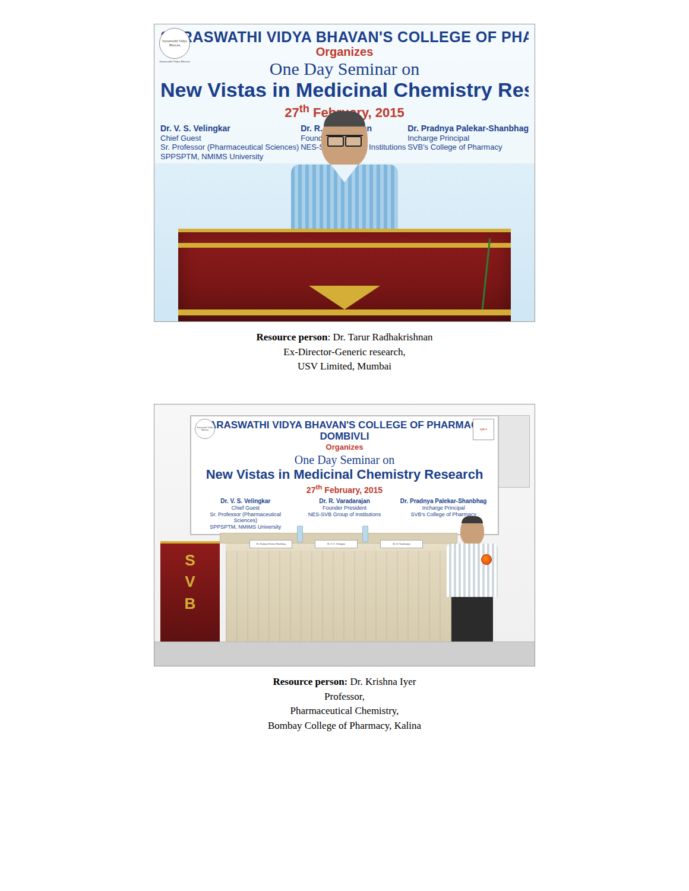SARASWATHI VIDYA BHAVAN'S COLLEGE OF PHARMACY, DOMBIVLI
Organizes
One Day Seminar on
New Vistas in Medicinal Chemistry Research
27th February, 2015
Dr. V. S. Velingkar
Chief Guest
Sr. Professor (Pharmaceutical Sciences)
SPPSPTM, NMIMS University
Dr. R. Varadarajan
Founder President
NES-SVB Group of Institutions
Dr. Pradnya Palekar-Shanbhag
Incharge Principal
SVB's College of Pharmacy
Saraswathi Vidya Bhavan
Saraswathi Vidya Bhavan
Resource person: Dr. Tarur Radhakrishnan
Ex-Director-Generic research,
USV Limited, Mumbai
Saraswathi Vidya Bhavan
Q&A
SARASWATHI VIDYA BHAVAN'S COLLEGE OF PHARMACY, DOMBIVLI
Organizes
One Day Seminar on
New Vistas in Medicinal Chemistry Research
27th February, 2015
Dr. V. S. Velingkar
Chief Guest
Sr. Professor (Pharmaceutical Sciences)
SPPSPTM, NMIMS University
Dr. R. Varadarajan
Founder President
NES-SVB Group of Institutions
Dr. Pradnya Palekar-Shanbhag
Incharge Principal
SVB's College of Pharmacy
S
V
B
Dr. Pradnya Palekar-Shanbhag
Dr. V. S. Velingkar
Dr. R. Varadarajan
Resource person: Dr. Krishna Iyer
Professor,
Pharmaceutical Chemistry,
Bombay College of Pharmacy, Kalina